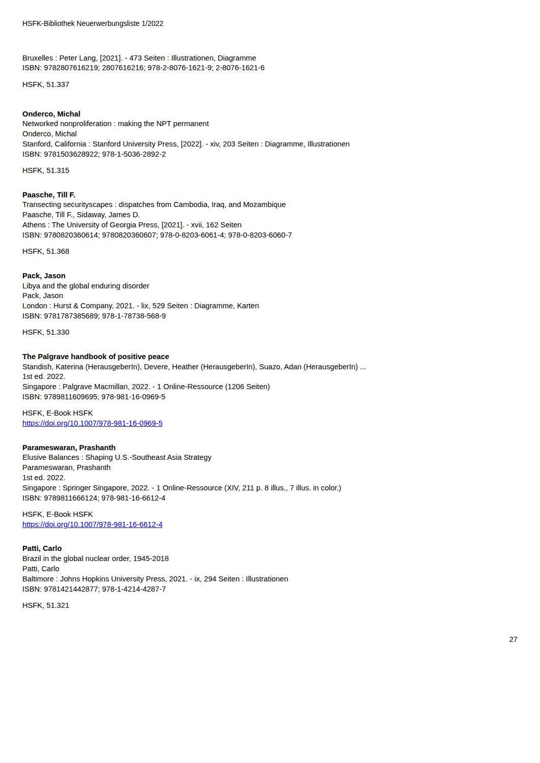HSFK-Bibliothek Neuerwerbungsliste 1/2022
Bruxelles : Peter Lang, [2021]. - 473 Seiten : Illustrationen, Diagramme
ISBN: 9782807616219; 2807616216; 978-2-8076-1621-9; 2-8076-1621-6
HSFK, 51.337
Onderco, Michal
Networked nonproliferation : making the NPT permanent
Onderco, Michal
Stanford, California : Stanford University Press, [2022]. - xiv, 203 Seiten : Diagramme, Illustrationen
ISBN: 9781503628922; 978-1-5036-2892-2
HSFK, 51.315
Paasche, Till F.
Transecting securityscapes : dispatches from Cambodia, Iraq, and Mozambique
Paasche, Till F., Sidaway, James D.
Athens : The University of Georgia Press, [2021]. - xvii, 162 Seiten
ISBN: 9780820360614; 9780820360607; 978-0-8203-6061-4; 978-0-8203-6060-7
HSFK, 51.368
Pack, Jason
Libya and the global enduring disorder
Pack, Jason
London : Hurst & Company, 2021. - lix, 529 Seiten : Diagramme, Karten
ISBN: 9781787385689; 978-1-78738-568-9
HSFK, 51.330
The Palgrave handbook of positive peace
Standish, Katerina (HerausgeberIn), Devere, Heather (HerausgeberIn), Suazo, Adan (HerausgeberIn) ...
1st ed. 2022.
Singapore : Palgrave Macmillan, 2022. - 1 Online-Ressource (1206 Seiten)
ISBN: 9789811609695; 978-981-16-0969-5
HSFK, E-Book HSFK
https://doi.org/10.1007/978-981-16-0969-5
Parameswaran, Prashanth
Elusive Balances : Shaping U.S.-Southeast Asia Strategy
Parameswaran, Prashanth
1st ed. 2022.
Singapore : Springer Singapore, 2022. - 1 Online-Ressource (XIV, 211 p. 8 illus., 7 illus. in color.)
ISBN: 9789811666124; 978-981-16-6612-4
HSFK, E-Book HSFK
https://doi.org/10.1007/978-981-16-6612-4
Patti, Carlo
Brazil in the global nuclear order, 1945-2018
Patti, Carlo
Baltimore : Johns Hopkins University Press, 2021. - ix, 294 Seiten : Illustrationen
ISBN: 9781421442877; 978-1-4214-4287-7
HSFK, 51.321
27